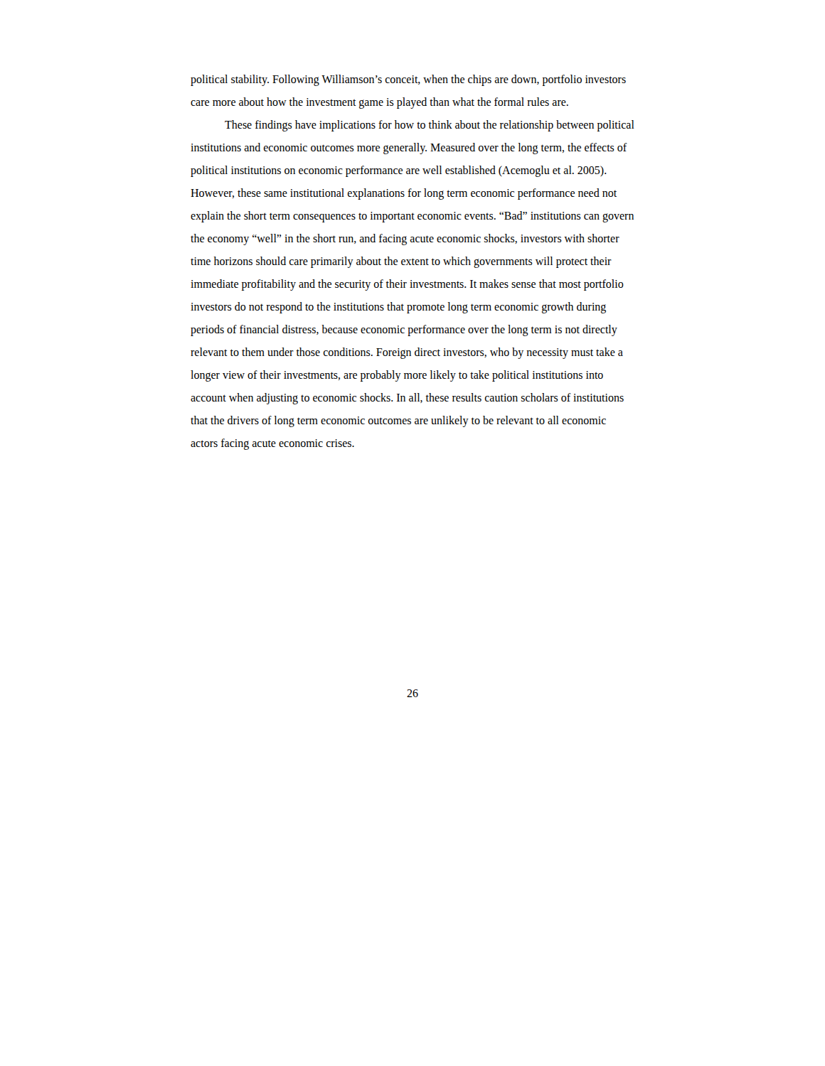political stability. Following Williamson’s conceit, when the chips are down, portfolio investors care more about how the investment game is played than what the formal rules are.
These findings have implications for how to think about the relationship between political institutions and economic outcomes more generally. Measured over the long term, the effects of political institutions on economic performance are well established (Acemoglu et al. 2005). However, these same institutional explanations for long term economic performance need not explain the short term consequences to important economic events. “Bad” institutions can govern the economy “well” in the short run, and facing acute economic shocks, investors with shorter time horizons should care primarily about the extent to which governments will protect their immediate profitability and the security of their investments. It makes sense that most portfolio investors do not respond to the institutions that promote long term economic growth during periods of financial distress, because economic performance over the long term is not directly relevant to them under those conditions. Foreign direct investors, who by necessity must take a longer view of their investments, are probably more likely to take political institutions into account when adjusting to economic shocks. In all, these results caution scholars of institutions that the drivers of long term economic outcomes are unlikely to be relevant to all economic actors facing acute economic crises.
26